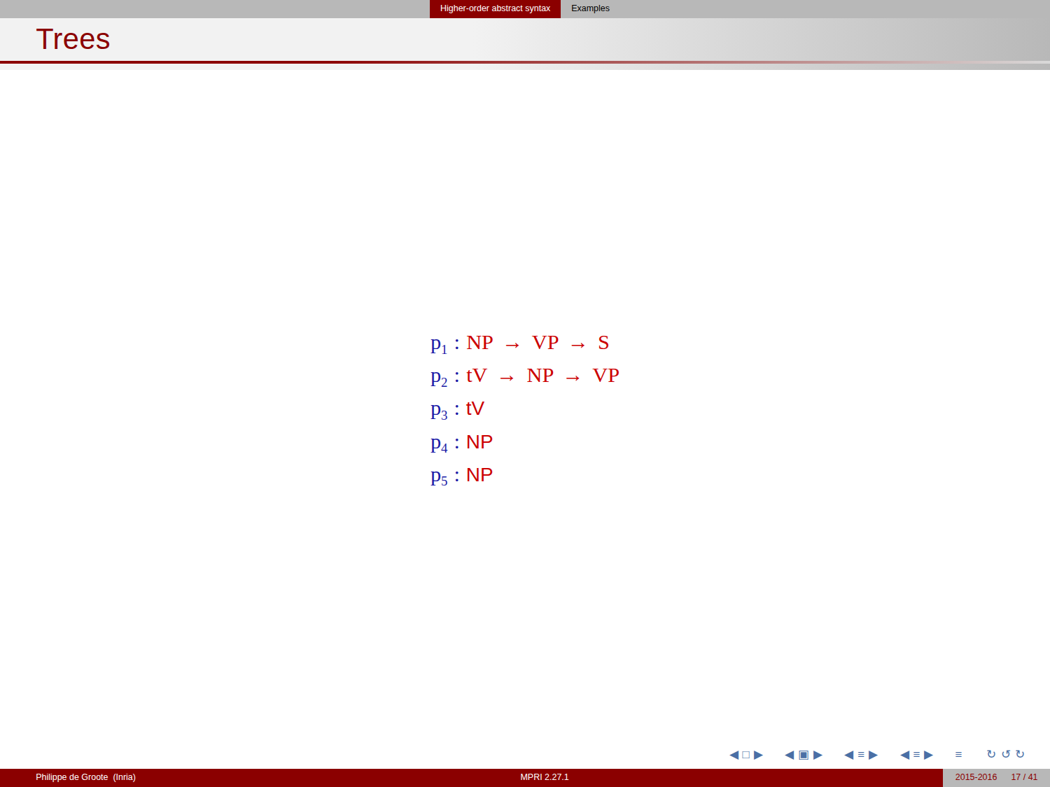Higher-order abstract syntax
Examples
Trees
| p 1 | : | NP → VP → S |
| p 2 | : | tV → NP → VP |
| p 3 | : | tV |
| p 4 | : | NP |
| p 5 | : | NP |
◀□▶ ◀▣▶ ◀≡▶ ◀≡▶ ≡ ↻ ↺ ↻
Philippe de Groote (Inria)
MPRI 2.27.1
2015-201617 / 41